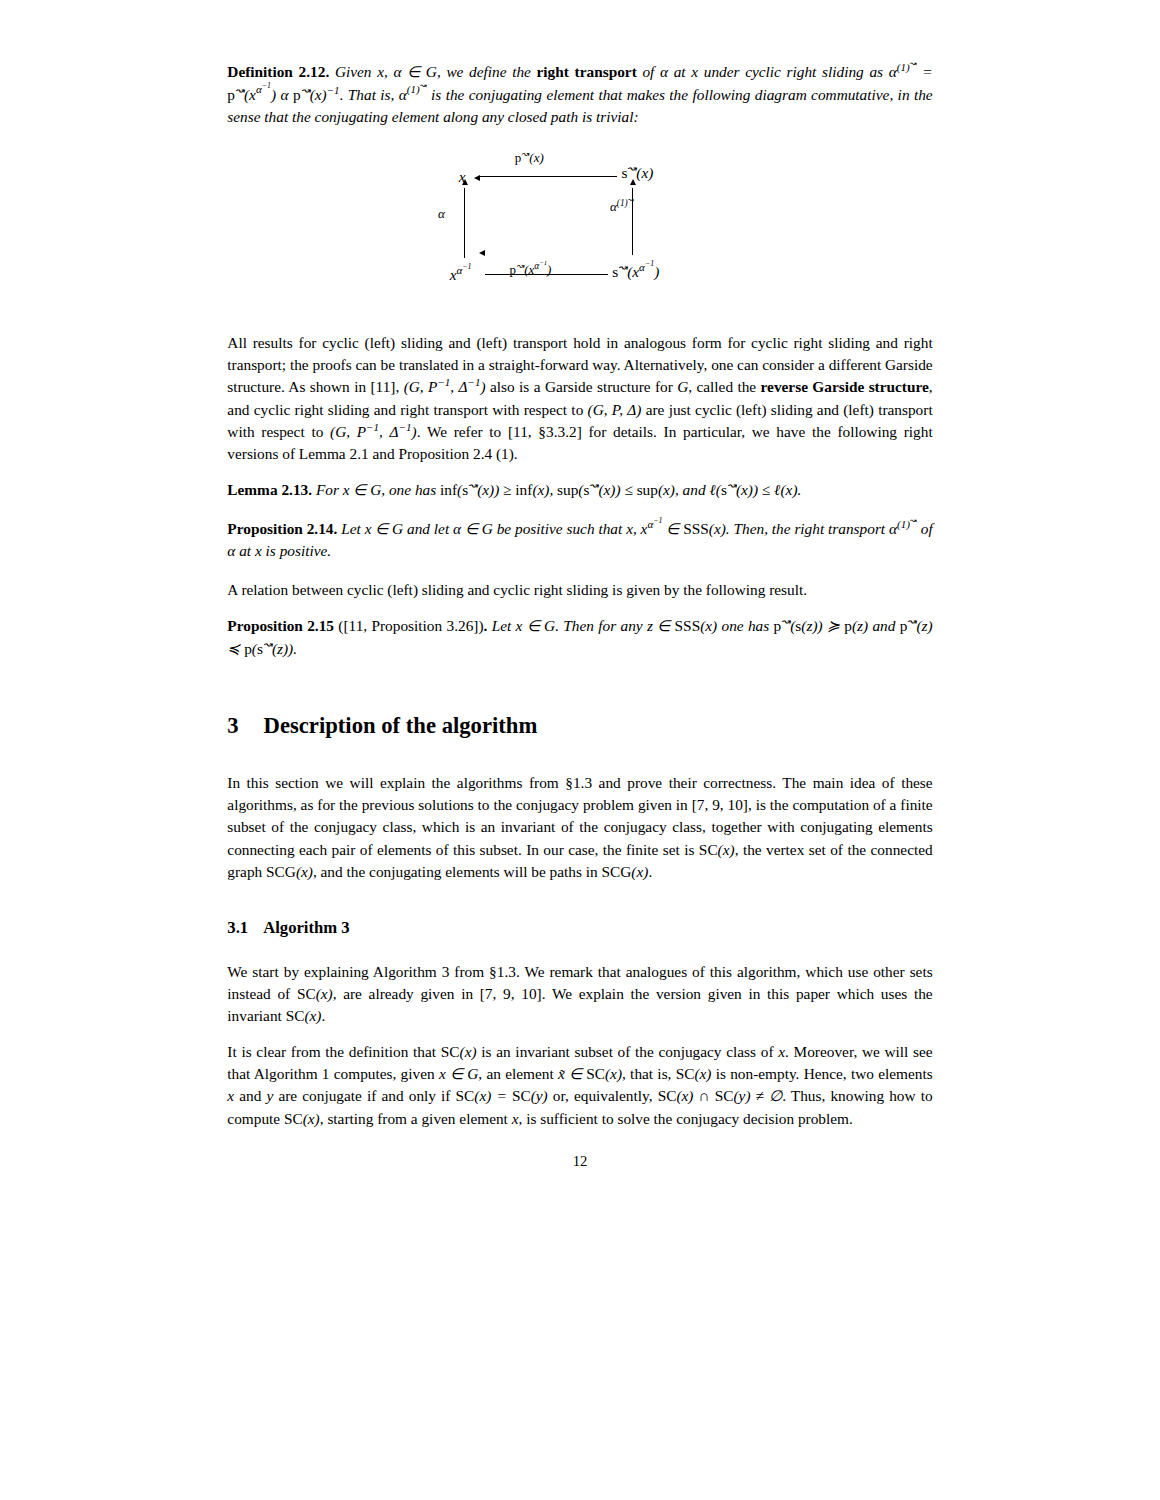Definition 2.12. Given x, α ∈ G, we define the right transport of α at x under cyclic right sliding as α(1)↝ = p↝(xα−1) α p↝(x)−1. That is, α(1)↝ is the conjugating element that makes the following diagram commutative, in the sense that the conjugating element along any closed path is trivial:
x s↝(x) xα−1 s↝(xα−1) p↝(x) p↝(xα−1) α α(1)↝
All results for cyclic (left) sliding and (left) transport hold in analogous form for cyclic right sliding and right transport; the proofs can be translated in a straight-forward way. Alternatively, one can consider a different Garside structure. As shown in [11], (G, P−1, Δ−1) also is a Garside structure for G, called the reverse Garside structure, and cyclic right sliding and right transport with respect to (G, P, Δ) are just cyclic (left) sliding and (left) transport with respect to (G, P−1, Δ−1). We refer to [11, §3.3.2] for details. In particular, we have the following right versions of Lemma 2.1 and Proposition 2.4 (1).
Lemma 2.13. For x ∈ G, one has inf(s↝(x)) ≥ inf(x), sup(s↝(x)) ≤ sup(x), and ℓ(s↝(x)) ≤ ℓ(x).
Proposition 2.14. Let x ∈ G and let α ∈ G be positive such that x, xα−1 ∈ SSS(x). Then, the right transport α(1)↝ of α at x is positive.
A relation between cyclic (left) sliding and cyclic right sliding is given by the following result.
Proposition 2.15 ([11, Proposition 3.26]). Let x ∈ G. Then for any z ∈ SSS(x) one has p↝(s(z)) ≽ p(z) and p↝(z) ≼ p(s↝(z)).
3 Description of the algorithm
In this section we will explain the algorithms from §1.3 and prove their correctness. The main idea of these algorithms, as for the previous solutions to the conjugacy problem given in [7, 9, 10], is the computation of a finite subset of the conjugacy class, which is an invariant of the conjugacy class, together with conjugating elements connecting each pair of elements of this subset. In our case, the finite set is SC(x), the vertex set of the connected graph SCG(x), and the conjugating elements will be paths in SCG(x).
3.1 Algorithm 3
We start by explaining Algorithm 3 from §1.3. We remark that analogues of this algorithm, which use other sets instead of SC(x), are already given in [7, 9, 10]. We explain the version given in this paper which uses the invariant SC(x).
It is clear from the definition that SC(x) is an invariant subset of the conjugacy class of x. Moreover, we will see that Algorithm 1 computes, given x ∈ G, an element x̃ ∈ SC(x), that is, SC(x) is non-empty. Hence, two elements x and y are conjugate if and only if SC(x) = SC(y) or, equivalently, SC(x) ∩ SC(y) ≠ ∅. Thus, knowing how to compute SC(x), starting from a given element x, is sufficient to solve the conjugacy decision problem.
12